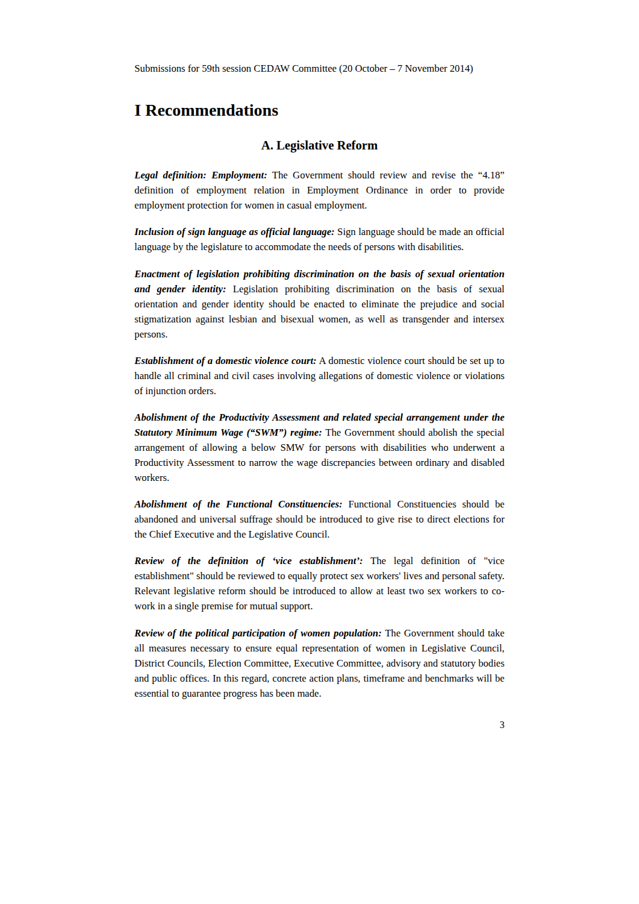Submissions for 59th session CEDAW Committee (20 October – 7 November 2014)
I Recommendations
A. Legislative Reform
Legal definition: Employment: The Government should review and revise the “4.18” definition of employment relation in Employment Ordinance in order to provide employment protection for women in casual employment.
Inclusion of sign language as official language: Sign language should be made an official language by the legislature to accommodate the needs of persons with disabilities.
Enactment of legislation prohibiting discrimination on the basis of sexual orientation and gender identity: Legislation prohibiting discrimination on the basis of sexual orientation and gender identity should be enacted to eliminate the prejudice and social stigmatization against lesbian and bisexual women, as well as transgender and intersex persons.
Establishment of a domestic violence court: A domestic violence court should be set up to handle all criminal and civil cases involving allegations of domestic violence or violations of injunction orders.
Abolishment of the Productivity Assessment and related special arrangement under the Statutory Minimum Wage (“SWM”) regime: The Government should abolish the special arrangement of allowing a below SMW for persons with disabilities who underwent a Productivity Assessment to narrow the wage discrepancies between ordinary and disabled workers.
Abolishment of the Functional Constituencies: Functional Constituencies should be abandoned and universal suffrage should be introduced to give rise to direct elections for the Chief Executive and the Legislative Council.
Review of the definition of ‘vice establishment’: The legal definition of "vice establishment" should be reviewed to equally protect sex workers' lives and personal safety. Relevant legislative reform should be introduced to allow at least two sex workers to co-work in a single premise for mutual support.
Review of the political participation of women population: The Government should take all measures necessary to ensure equal representation of women in Legislative Council, District Councils, Election Committee, Executive Committee, advisory and statutory bodies and public offices. In this regard, concrete action plans, timeframe and benchmarks will be essential to guarantee progress has been made.
3